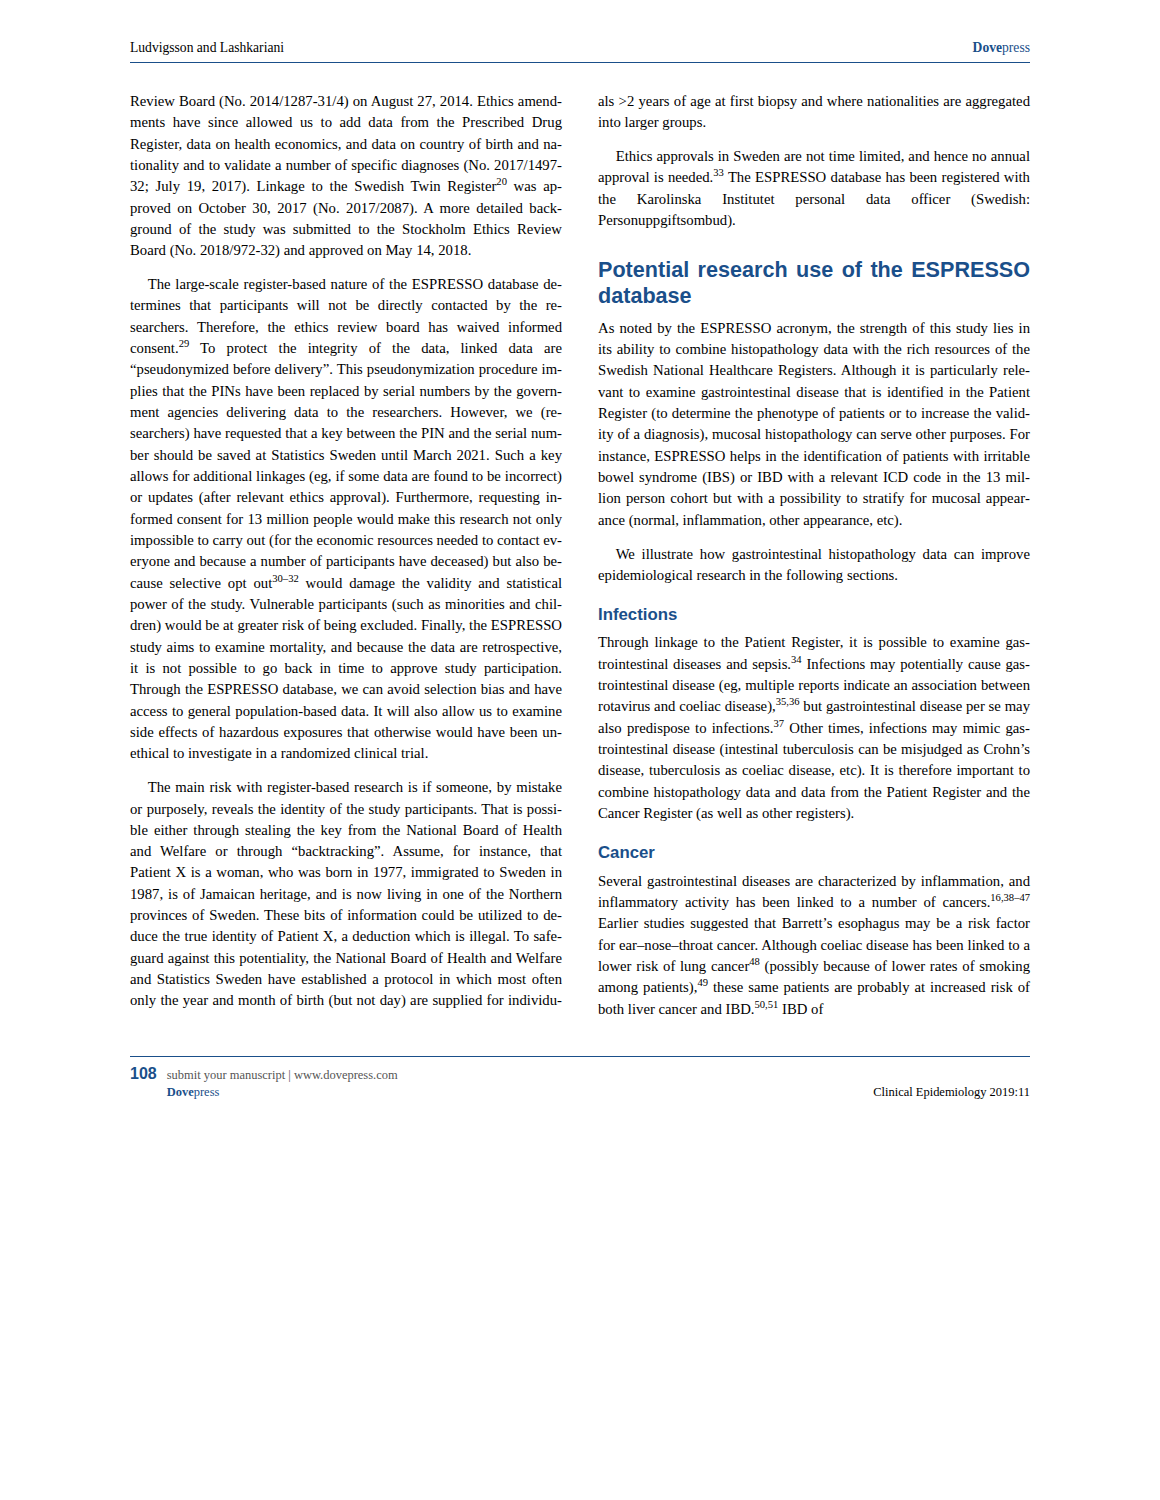Ludvigsson and Lashkariani
Dovepress
Review Board (No. 2014/1287-31/4) on August 27, 2014. Ethics amendments have since allowed us to add data from the Prescribed Drug Register, data on health economics, and data on country of birth and nationality and to validate a number of specific diagnoses (No. 2017/1497-32; July 19, 2017). Linkage to the Swedish Twin Register20 was approved on October 30, 2017 (No. 2017/2087). A more detailed background of the study was submitted to the Stockholm Ethics Review Board (No. 2018/972-32) and approved on May 14, 2018.
The large-scale register-based nature of the ESPRESSO database determines that participants will not be directly contacted by the researchers. Therefore, the ethics review board has waived informed consent.29 To protect the integrity of the data, linked data are “pseudonymized before delivery”. This pseudonymization procedure implies that the PINs have been replaced by serial numbers by the government agencies delivering data to the researchers. However, we (researchers) have requested that a key between the PIN and the serial number should be saved at Statistics Sweden until March 2021. Such a key allows for additional linkages (eg, if some data are found to be incorrect) or updates (after relevant ethics approval). Furthermore, requesting informed consent for 13 million people would make this research not only impossible to carry out (for the economic resources needed to contact everyone and because a number of participants have deceased) but also because selective opt out30–32 would damage the validity and statistical power of the study. Vulnerable participants (such as minorities and children) would be at greater risk of being excluded. Finally, the ESPRESSO study aims to examine mortality, and because the data are retrospective, it is not possible to go back in time to approve study participation. Through the ESPRESSO database, we can avoid selection bias and have access to general population-based data. It will also allow us to examine side effects of hazardous exposures that otherwise would have been unethical to investigate in a randomized clinical trial.
The main risk with register-based research is if someone, by mistake or purposely, reveals the identity of the study participants. That is possible either through stealing the key from the National Board of Health and Welfare or through “backtracking”. Assume, for instance, that Patient X is a woman, who was born in 1977, immigrated to Sweden in 1987, is of Jamaican heritage, and is now living in one of the Northern provinces of Sweden. These bits of information could be utilized to deduce the true identity of Patient X, a deduction which is illegal. To safeguard against this potentiality, the National Board of Health and Welfare and Statistics Sweden have established a protocol in which most often only the year and month of birth (but not day) are supplied for individuals >2 years of age at first biopsy and where nationalities are aggregated into larger groups.
Ethics approvals in Sweden are not time limited, and hence no annual approval is needed.33 The ESPRESSO database has been registered with the Karolinska Institutet personal data officer (Swedish: Personuppgiftsombud).
Potential research use of the ESPRESSO database
As noted by the ESPRESSO acronym, the strength of this study lies in its ability to combine histopathology data with the rich resources of the Swedish National Healthcare Registers. Although it is particularly relevant to examine gastrointestinal disease that is identified in the Patient Register (to determine the phenotype of patients or to increase the validity of a diagnosis), mucosal histopathology can serve other purposes. For instance, ESPRESSO helps in the identification of patients with irritable bowel syndrome (IBS) or IBD with a relevant ICD code in the 13 million person cohort but with a possibility to stratify for mucosal appearance (normal, inflammation, other appearance, etc).
We illustrate how gastrointestinal histopathology data can improve epidemiological research in the following sections.
Infections
Through linkage to the Patient Register, it is possible to examine gastrointestinal diseases and sepsis.34 Infections may potentially cause gastrointestinal disease (eg, multiple reports indicate an association between rotavirus and coeliac disease),35,36 but gastrointestinal disease per se may also predispose to infections.37 Other times, infections may mimic gastrointestinal disease (intestinal tuberculosis can be misjudged as Crohn’s disease, tuberculosis as coeliac disease, etc). It is therefore important to combine histopathology data and data from the Patient Register and the Cancer Register (as well as other registers).
Cancer
Several gastrointestinal diseases are characterized by inflammation, and inflammatory activity has been linked to a number of cancers.16,38–47 Earlier studies suggested that Barrett’s esophagus may be a risk factor for ear–nose–throat cancer. Although coeliac disease has been linked to a lower risk of lung cancer48 (possibly because of lower rates of smoking among patients),49 these same patients are probably at increased risk of both liver cancer and IBD.50,51 IBD of
108 submit your manuscript | www.dovepress.com Dovepress
Clinical Epidemiology 2019:11